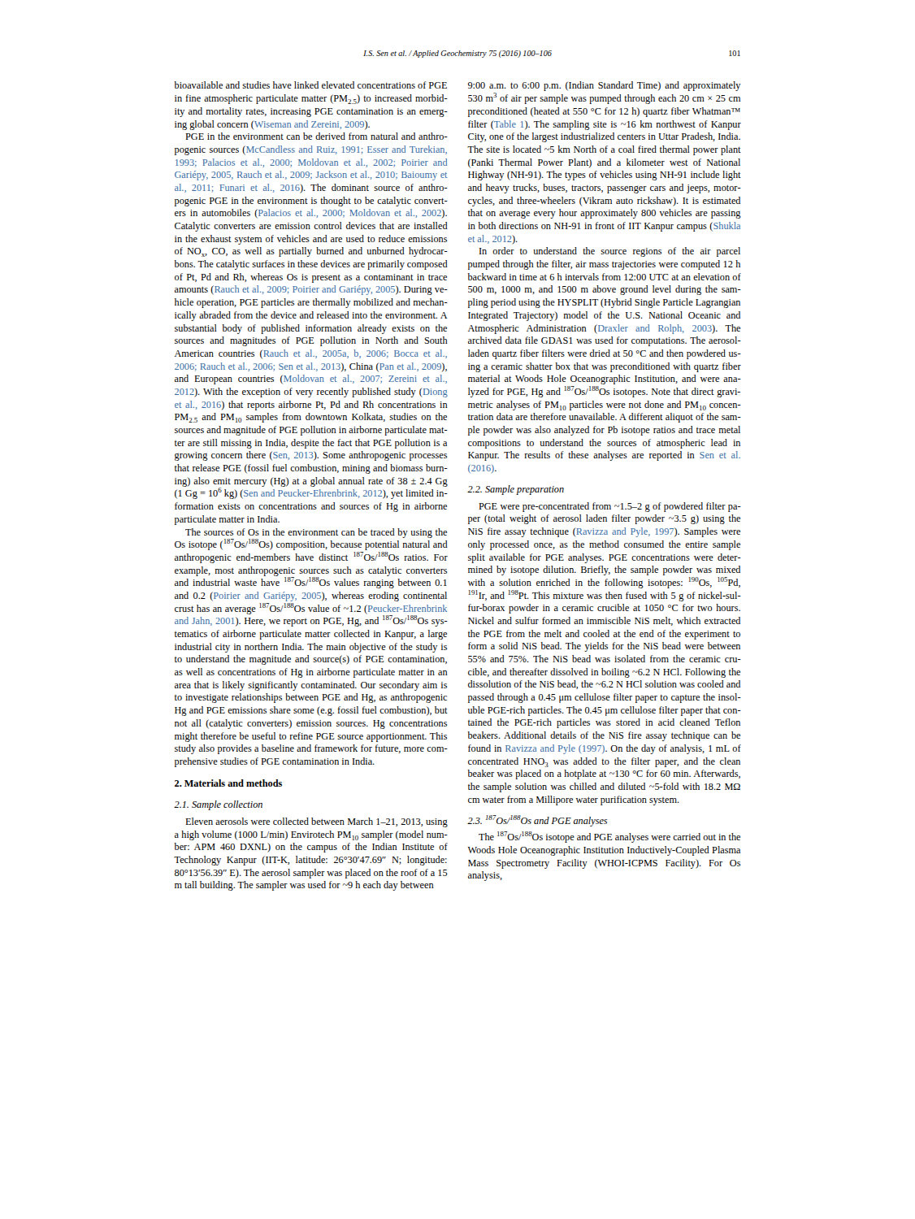I.S. Sen et al. / Applied Geochemistry 75 (2016) 100–106
101
bioavailable and studies have linked elevated concentrations of PGE in fine atmospheric particulate matter (PM2.5) to increased morbidity and mortality rates, increasing PGE contamination is an emerging global concern (Wiseman and Zereini, 2009).
PGE in the environment can be derived from natural and anthropogenic sources (McCandless and Ruiz, 1991; Esser and Turekian, 1993; Palacios et al., 2000; Moldovan et al., 2002; Poirier and Gariépy, 2005, Rauch et al., 2009; Jackson et al., 2010; Baioumy et al., 2011; Funari et al., 2016). The dominant source of anthropogenic PGE in the environment is thought to be catalytic converters in automobiles (Palacios et al., 2000; Moldovan et al., 2002). Catalytic converters are emission control devices that are installed in the exhaust system of vehicles and are used to reduce emissions of NOx, CO, as well as partially burned and unburned hydrocarbons. The catalytic surfaces in these devices are primarily composed of Pt, Pd and Rh, whereas Os is present as a contaminant in trace amounts (Rauch et al., 2009; Poirier and Gariépy, 2005). During vehicle operation, PGE particles are thermally mobilized and mechanically abraded from the device and released into the environment. A substantial body of published information already exists on the sources and magnitudes of PGE pollution in North and South American countries (Rauch et al., 2005a, b, 2006; Bocca et al., 2006; Rauch et al., 2006; Sen et al., 2013), China (Pan et al., 2009), and European countries (Moldovan et al., 2007; Zereini et al., 2012). With the exception of very recently published study (Diong et al., 2016) that reports airborne Pt, Pd and Rh concentrations in PM2.5 and PM10 samples from downtown Kolkata, studies on the sources and magnitude of PGE pollution in airborne particulate matter are still missing in India, despite the fact that PGE pollution is a growing concern there (Sen, 2013). Some anthropogenic processes that release PGE (fossil fuel combustion, mining and biomass burning) also emit mercury (Hg) at a global annual rate of 38 ± 2.4 Gg (1 Gg = 106 kg) (Sen and Peucker-Ehrenbrink, 2012), yet limited information exists on concentrations and sources of Hg in airborne particulate matter in India.
The sources of Os in the environment can be traced by using the Os isotope (187Os/188Os) composition, because potential natural and anthropogenic end-members have distinct 187Os/188Os ratios. For example, most anthropogenic sources such as catalytic converters and industrial waste have 187Os/188Os values ranging between 0.1 and 0.2 (Poirier and Gariépy, 2005), whereas eroding continental crust has an average 187Os/188Os value of ~1.2 (Peucker-Ehrenbrink and Jahn, 2001). Here, we report on PGE, Hg, and 187Os/188Os systematics of airborne particulate matter collected in Kanpur, a large industrial city in northern India. The main objective of the study is to understand the magnitude and source(s) of PGE contamination, as well as concentrations of Hg in airborne particulate matter in an area that is likely significantly contaminated. Our secondary aim is to investigate relationships between PGE and Hg, as anthropogenic Hg and PGE emissions share some (e.g. fossil fuel combustion), but not all (catalytic converters) emission sources. Hg concentrations might therefore be useful to refine PGE source apportionment. This study also provides a baseline and framework for future, more comprehensive studies of PGE contamination in India.
2. Materials and methods
2.1. Sample collection
Eleven aerosols were collected between March 1–21, 2013, using a high volume (1000 L/min) Envirotech PM10 sampler (model number: APM 460 DXNL) on the campus of the Indian Institute of Technology Kanpur (IIT-K, latitude: 26°30′47.69″ N; longitude: 80°13′56.39″ E). The aerosol sampler was placed on the roof of a 15 m tall building. The sampler was used for ~9 h each day between
9:00 a.m. to 6:00 p.m. (Indian Standard Time) and approximately 530 m3 of air per sample was pumped through each 20 cm × 25 cm preconditioned (heated at 550 °C for 12 h) quartz fiber Whatman™ filter (Table 1). The sampling site is ~16 km northwest of Kanpur City, one of the largest industrialized centers in Uttar Pradesh, India. The site is located ~5 km North of a coal fired thermal power plant (Panki Thermal Power Plant) and a kilometer west of National Highway (NH-91). The types of vehicles using NH-91 include light and heavy trucks, buses, tractors, passenger cars and jeeps, motorcycles, and three-wheelers (Vikram auto rickshaw). It is estimated that on average every hour approximately 800 vehicles are passing in both directions on NH-91 in front of IIT Kanpur campus (Shukla et al., 2012).
In order to understand the source regions of the air parcel pumped through the filter, air mass trajectories were computed 12 h backward in time at 6 h intervals from 12:00 UTC at an elevation of 500 m, 1000 m, and 1500 m above ground level during the sampling period using the HYSPLIT (Hybrid Single Particle Lagrangian Integrated Trajectory) model of the U.S. National Oceanic and Atmospheric Administration (Draxler and Rolph, 2003). The archived data file GDAS1 was used for computations. The aerosol-laden quartz fiber filters were dried at 50 °C and then powdered using a ceramic shatter box that was preconditioned with quartz fiber material at Woods Hole Oceanographic Institution, and were analyzed for PGE, Hg and 187Os/188Os isotopes. Note that direct gravimetric analyses of PM10 particles were not done and PM10 concentration data are therefore unavailable. A different aliquot of the sample powder was also analyzed for Pb isotope ratios and trace metal compositions to understand the sources of atmospheric lead in Kanpur. The results of these analyses are reported in Sen et al. (2016).
2.2. Sample preparation
PGE were pre-concentrated from ~1.5–2 g of powdered filter paper (total weight of aerosol laden filter powder ~3.5 g) using the NiS fire assay technique (Ravizza and Pyle, 1997). Samples were only processed once, as the method consumed the entire sample split available for PGE analyses. PGE concentrations were determined by isotope dilution. Briefly, the sample powder was mixed with a solution enriched in the following isotopes: 190Os, 105Pd, 191Ir, and 198Pt. This mixture was then fused with 5 g of nickel-sulfur-borax powder in a ceramic crucible at 1050 °C for two hours. Nickel and sulfur formed an immiscible NiS melt, which extracted the PGE from the melt and cooled at the end of the experiment to form a solid NiS bead. The yields for the NiS bead were between 55% and 75%. The NiS bead was isolated from the ceramic crucible, and thereafter dissolved in boiling ~6.2 N HCl. Following the dissolution of the NiS bead, the ~6.2 N HCl solution was cooled and passed through a 0.45 μm cellulose filter paper to capture the insoluble PGE-rich particles. The 0.45 μm cellulose filter paper that contained the PGE-rich particles was stored in acid cleaned Teflon beakers. Additional details of the NiS fire assay technique can be found in Ravizza and Pyle (1997). On the day of analysis, 1 mL of concentrated HNO3 was added to the filter paper, and the clean beaker was placed on a hotplate at ~130 °C for 60 min. Afterwards, the sample solution was chilled and diluted ~5-fold with 18.2 MΩ cm water from a Millipore water purification system.
2.3. 187Os/188Os and PGE analyses
The 187Os/188Os isotope and PGE analyses were carried out in the Woods Hole Oceanographic Institution Inductively-Coupled Plasma Mass Spectrometry Facility (WHOI-ICPMS Facility). For Os analysis,